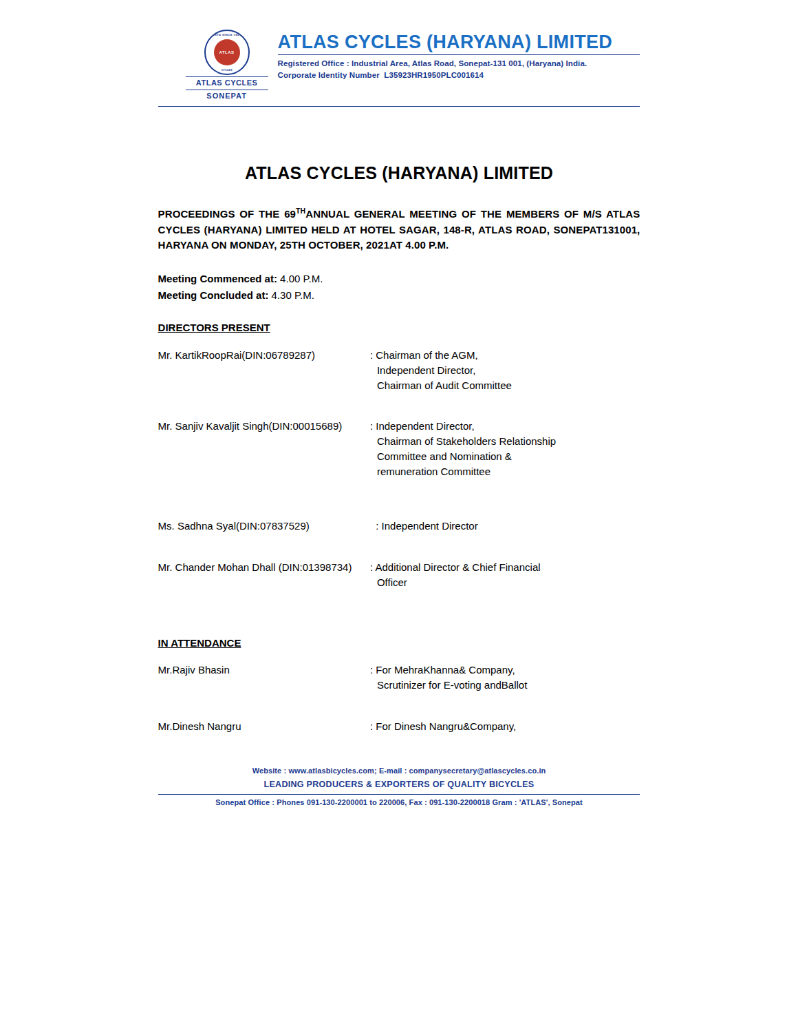ESTD SINCE 1951
ATLAS
CYCLES
ATLAS CYCLES
SONEPAT
ATLAS CYCLES (HARYANA) LIMITED
Registered Office : Industrial Area, Atlas Road, Sonepat-131 001, (Haryana) India.
Corporate Identity Number L35923HR1950PLC001614
ATLAS CYCLES (HARYANA) LIMITED
PROCEEDINGS OF THE 69THANNUAL GENERAL MEETING OF THE MEMBERS OF M/S ATLAS CYCLES (HARYANA) LIMITED HELD AT HOTEL SAGAR, 148-R, ATLAS ROAD, SONEPAT131001, HARYANA ON MONDAY, 25TH OCTOBER, 2021AT 4.00 P.M.
Meeting Commenced at: 4.00 P.M.
Meeting Concluded at: 4.30 P.M.
DIRECTORS PRESENT
| Mr. KartikRoopRai(DIN:06789287) | : Chairman of the AGM, Independent Director, Chairman of Audit Committee |
| Mr. Sanjiv Kavaljit Singh(DIN:00015689) | : Independent Director, Chairman of Stakeholders Relationship Committee and Nomination & remuneration Committee |
| Ms. Sadhna Syal(DIN:07837529) | : Independent Director |
| Mr. Chander Mohan Dhall (DIN:01398734) | : Additional Director & Chief Financial Officer |
IN ATTENDANCE
| Mr.Rajiv Bhasin | : For MehraKhanna& Company, Scrutinizer for E-voting andBallot |
| Mr.Dinesh Nangru | : For Dinesh Nangru&Company, |
Website : www.atlasbicycles.com; E-mail : companysecretary@atlascycles.co.in
LEADING PRODUCERS & EXPORTERS OF QUALITY BICYCLES
Sonepat Office : Phones 091-130-2200001 to 220006, Fax : 091-130-2200018 Gram : 'ATLAS', Sonepat